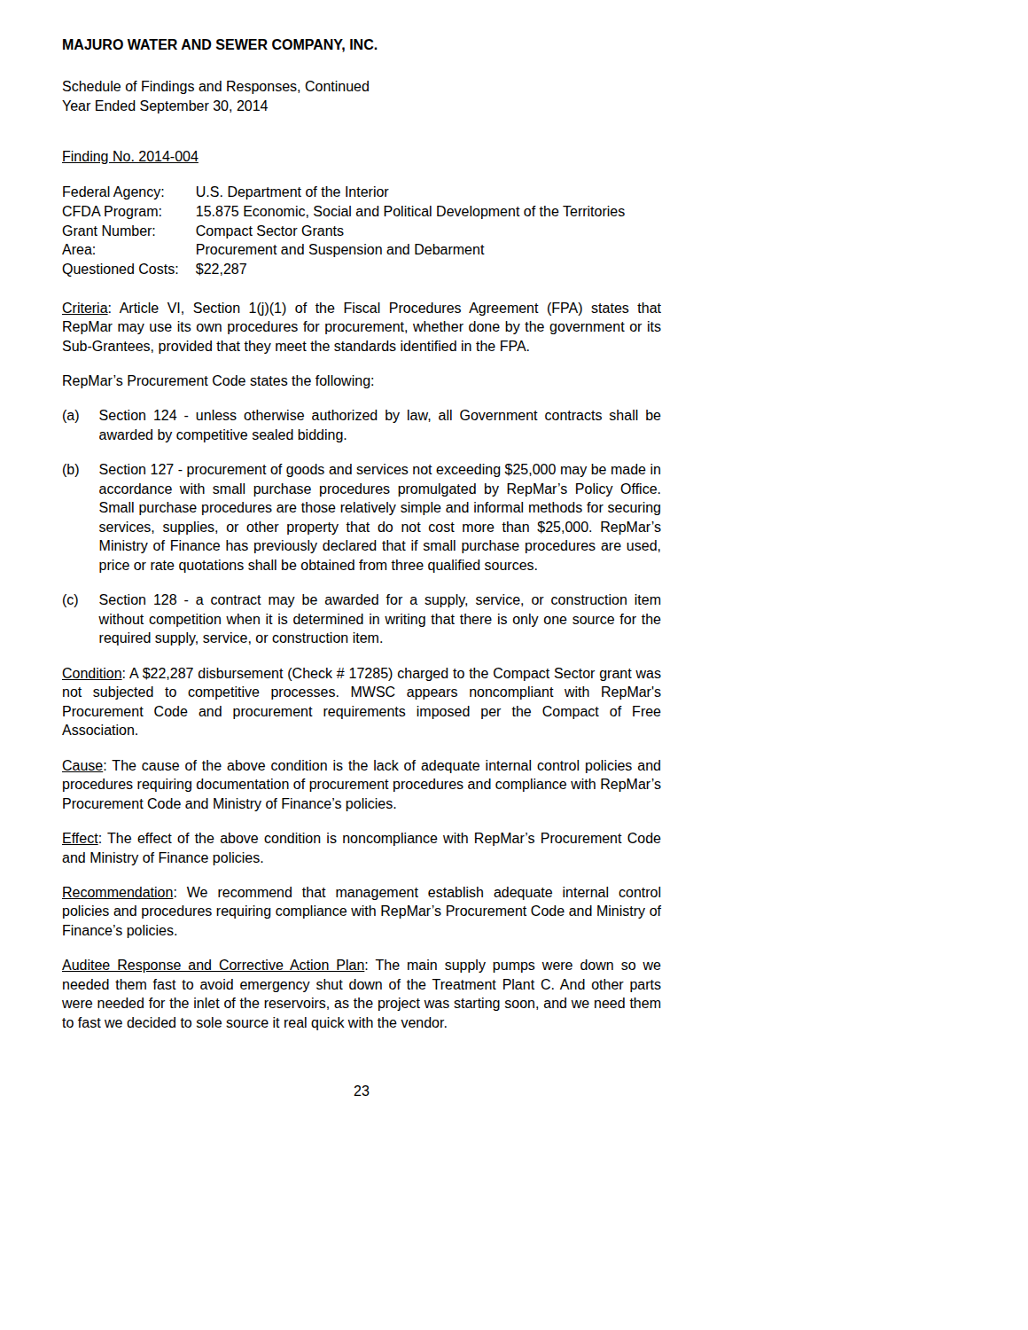MAJURO WATER AND SEWER COMPANY, INC.
Schedule of Findings and Responses, Continued
Year Ended September 30, 2014
Finding No. 2014-004
| Federal Agency: | U.S. Department of the Interior |
| CFDA Program: | 15.875 Economic, Social and Political Development of the Territories |
| Grant Number: | Compact Sector Grants |
| Area: | Procurement and Suspension and Debarment |
| Questioned Costs: | $22,287 |
Criteria: Article VI, Section 1(j)(1) of the Fiscal Procedures Agreement (FPA) states that RepMar may use its own procedures for procurement, whether done by the government or its Sub-Grantees, provided that they meet the standards identified in the FPA.
RepMar’s Procurement Code states the following:
(a) Section 124 - unless otherwise authorized by law, all Government contracts shall be awarded by competitive sealed bidding.
(b) Section 127 - procurement of goods and services not exceeding $25,000 may be made in accordance with small purchase procedures promulgated by RepMar’s Policy Office. Small purchase procedures are those relatively simple and informal methods for securing services, supplies, or other property that do not cost more than $25,000. RepMar’s Ministry of Finance has previously declared that if small purchase procedures are used, price or rate quotations shall be obtained from three qualified sources.
(c) Section 128 - a contract may be awarded for a supply, service, or construction item without competition when it is determined in writing that there is only one source for the required supply, service, or construction item.
Condition: A $22,287 disbursement (Check # 17285) charged to the Compact Sector grant was not subjected to competitive processes. MWSC appears noncompliant with RepMar's Procurement Code and procurement requirements imposed per the Compact of Free Association.
Cause: The cause of the above condition is the lack of adequate internal control policies and procedures requiring documentation of procurement procedures and compliance with RepMar’s Procurement Code and Ministry of Finance’s policies.
Effect: The effect of the above condition is noncompliance with RepMar’s Procurement Code and Ministry of Finance policies.
Recommendation: We recommend that management establish adequate internal control policies and procedures requiring compliance with RepMar’s Procurement Code and Ministry of Finance’s policies.
Auditee Response and Corrective Action Plan: The main supply pumps were down so we needed them fast to avoid emergency shut down of the Treatment Plant C. And other parts were needed for the inlet of the reservoirs, as the project was starting soon, and we need them to fast we decided to sole source it real quick with the vendor.
23